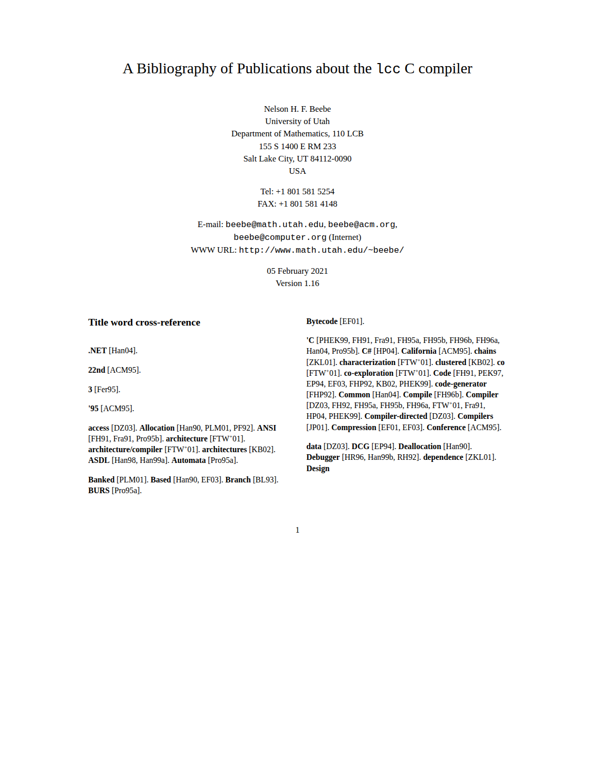A Bibliography of Publications about the lcc C compiler
Nelson H. F. Beebe
University of Utah
Department of Mathematics, 110 LCB
155 S 1400 E RM 233
Salt Lake City, UT 84112-0090
USA
Tel: +1 801 581 5254
FAX: +1 801 581 4148
E-mail: beebe@math.utah.edu, beebe@acm.org,
beebe@computer.org (Internet)
WWW URL: http://www.math.utah.edu/~beebe/
05 February 2021
Version 1.16
Title word cross-reference
.NET [Han04].
22nd [ACM95].
3 [Fer95].
'95 [ACM95].
access [DZ03]. Allocation [Han90, PLM01, PF92]. ANSI [FH91, Fra91, Pro95b]. architecture [FTW+01]. architecture/compiler [FTW+01]. architectures [KB02]. ASDL [Han98, Han99a]. Automata [Pro95a].
Banked [PLM01]. Based [Han90, EF03]. Branch [BL93]. BURS [Pro95a].
Bytecode [EF01].
'C [PHEK99, FH91, Fra91, FH95a, FH95b, FH96b, FH96a, Han04, Pro95b]. C# [HP04]. California [ACM95]. chains [ZKL01]. characterization [FTW+01]. clustered [KB02]. co [FTW+01]. co-exploration [FTW+01]. Code [FH91, PEK97, EP94, EF03, FHP92, KB02, PHEK99]. code-generator [FHP92]. Common [Han04]. Compile [FH96b]. Compiler [DZ03, FH92, FH95a, FH95b, FH96a, FTW+01, Fra91, HP04, PHEK99]. Compiler-directed [DZ03]. Compilers [JP01]. Compression [EF01, EF03]. Conference [ACM95].
data [DZ03]. DCG [EP94]. Deallocation [Han90]. Debugger [HR96, Han99b, RH92]. dependence [ZKL01]. Design
1